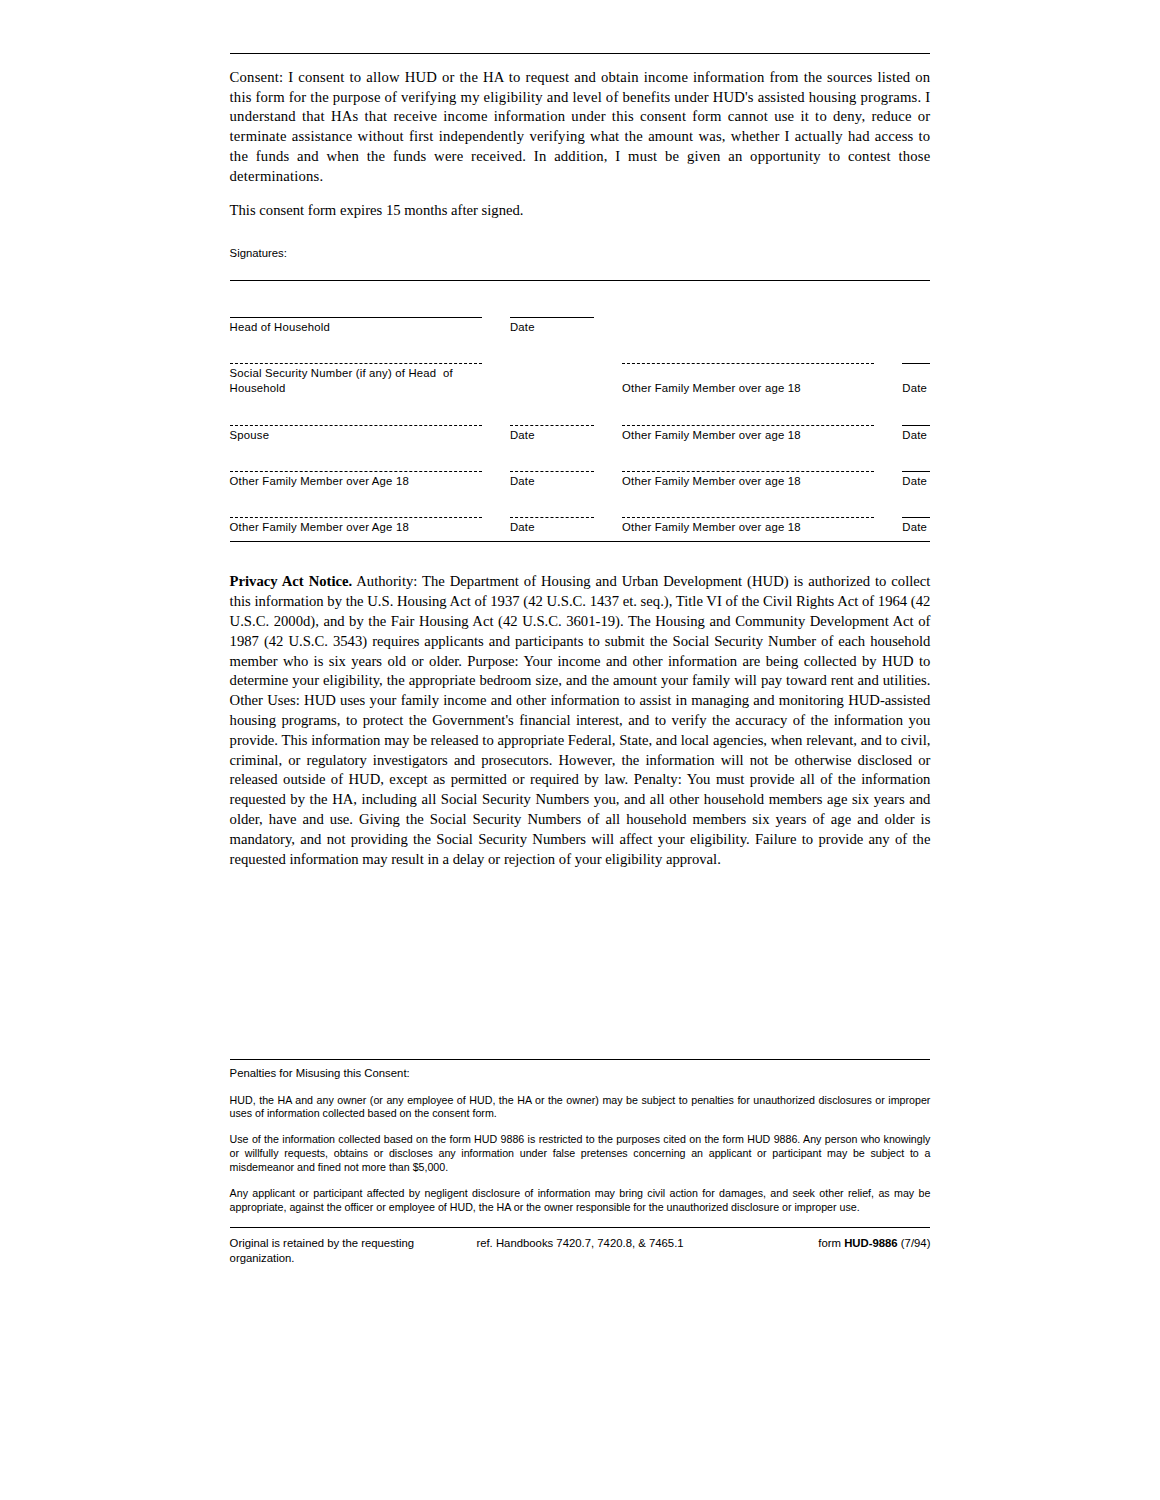Consent: I consent to allow HUD or the HA to request and obtain income information from the sources listed on this form for the purpose of verifying my eligibility and level of benefits under HUD's assisted housing programs. I understand that HAs that receive income information under this consent form cannot use it to deny, reduce or terminate assistance without first independently verifying what the amount was, whether I actually had access to the funds and when the funds were received. In addition, I must be given an opportunity to contest those determinations.
This consent form expires 15 months after signed.
Signatures:
| Head of Household | | Date | | | | |
| Social Security Number (if any) of Head of Household | | | | Other Family Member over age 18 | | Date |
| Spouse | | Date | | Other Family Member over age 18 | | Date |
| Other Family Member over Age 18 | | Date | | Other Family Member over age 18 | | Date |
| Other Family Member over Age 18 | | Date | | Other Family Member over age 18 | | Date |
Privacy Act Notice. Authority: The Department of Housing and Urban Development (HUD) is authorized to collect this information by the U.S. Housing Act of 1937 (42 U.S.C. 1437 et. seq.), Title VI of the Civil Rights Act of 1964 (42 U.S.C. 2000d), and by the Fair Housing Act (42 U.S.C. 3601-19). The Housing and Community Development Act of 1987 (42 U.S.C. 3543) requires applicants and participants to submit the Social Security Number of each household member who is six years old or older. Purpose: Your income and other information are being collected by HUD to determine your eligibility, the appropriate bedroom size, and the amount your family will pay toward rent and utilities. Other Uses: HUD uses your family income and other information to assist in managing and monitoring HUD-assisted housing programs, to protect the Government's financial interest, and to verify the accuracy of the information you provide. This information may be released to appropriate Federal, State, and local agencies, when relevant, and to civil, criminal, or regulatory investigators and prosecutors. However, the information will not be otherwise disclosed or released outside of HUD, except as permitted or required by law. Penalty: You must provide all of the information requested by the HA, including all Social Security Numbers you, and all other household members age six years and older, have and use. Giving the Social Security Numbers of all household members six years of age and older is mandatory, and not providing the Social Security Numbers will affect your eligibility. Failure to provide any of the requested information may result in a delay or rejection of your eligibility approval.
Penalties for Misusing this Consent:
HUD, the HA and any owner (or any employee of HUD, the HA or the owner) may be subject to penalties for unauthorized disclosures or improper uses of information collected based on the consent form.
Use of the information collected based on the form HUD 9886 is restricted to the purposes cited on the form HUD 9886. Any person who knowingly or willfully requests, obtains or discloses any information under false pretenses concerning an applicant or participant may be subject to a misdemeanor and fined not more than $5,000.
Any applicant or participant affected by negligent disclosure of information may bring civil action for damages, and seek other relief, as may be appropriate, against the officer or employee of HUD, the HA or the owner responsible for the unauthorized disclosure or improper use.
Original is retained by the requesting organization.
ref. Handbooks 7420.7, 7420.8, & 7465.1
form HUD-9886 (7/94)